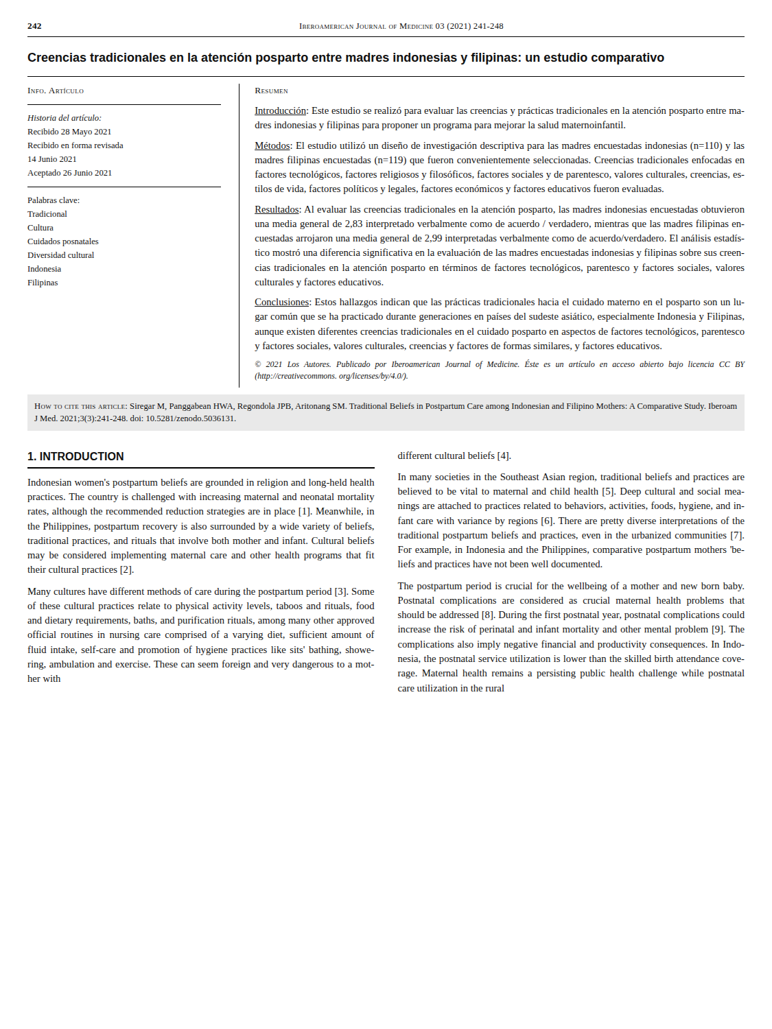242 Iberoamerican Journal of Medicine 03 (2021) 241-248
Creencias tradicionales en la atención posparto entre madres indonesias y filipinas: un estudio comparativo
Info. Artículo
Historia del artículo:
Recibido 28 Mayo 2021
Recibido en forma revisada
14 Junio 2021
Aceptado 26 Junio 2021
Palabras clave:
Tradicional
Cultura
Cuidados posnatales
Diversidad cultural
Indonesia
Filipinas
Resumen
Introducción: Este estudio se realizó para evaluar las creencias y prácticas tradicionales en la atención posparto entre madres indonesias y filipinas para proponer un programa para mejorar la salud maternoinfantil.
Métodos: El estudio utilizó un diseño de investigación descriptiva para las madres encuestadas indonesias (n=110) y las madres filipinas encuestadas (n=119) que fueron convenientemente seleccionadas. Creencias tradicionales enfocadas en factores tecnológicos, factores religiosos y filosóficos, factores sociales y de parentesco, valores culturales, creencias, estilos de vida, factores políticos y legales, factores económicos y factores educativos fueron evaluadas.
Resultados: Al evaluar las creencias tradicionales en la atención posparto, las madres indonesias encuestadas obtuvieron una media general de 2,83 interpretado verbalmente como de acuerdo / verdadero, mientras que las madres filipinas encuestadas arrojaron una media general de 2,99 interpretadas verbalmente como de acuerdo/verdadero. El análisis estadístico mostró una diferencia significativa en la evaluación de las madres encuestadas indonesias y filipinas sobre sus creencias tradicionales en la atención posparto en términos de factores tecnológicos, parentesco y factores sociales, valores culturales y factores educativos.
Conclusiones: Estos hallazgos indican que las prácticas tradicionales hacia el cuidado materno en el posparto son un lugar común que se ha practicado durante generaciones en países del sudeste asiático, especialmente Indonesia y Filipinas, aunque existen diferentes creencias tradicionales en el cuidado posparto en aspectos de factores tecnológicos, parentesco y factores sociales, valores culturales, creencias y factores de formas similares, y factores educativos.
© 2021 Los Autores. Publicado por Iberoamerican Journal of Medicine. Éste es un artículo en acceso abierto bajo licencia CC BY (http://creativecommons. org/licenses/by/4.0/).
How to cite this article: Siregar M, Panggabean HWA, Regondola JPB, Aritonang SM. Traditional Beliefs in Postpartum Care among Indonesian and Filipino Mothers: A Comparative Study. Iberoam J Med. 2021;3(3):241-248. doi: 10.5281/zenodo.5036131.
1. INTRODUCTION
Indonesian women's postpartum beliefs are grounded in religion and long-held health practices. The country is challenged with increasing maternal and neonatal mortality rates, although the recommended reduction strategies are in place [1]. Meanwhile, in the Philippines, postpartum recovery is also surrounded by a wide variety of beliefs, traditional practices, and rituals that involve both mother and infant. Cultural beliefs may be considered implementing maternal care and other health programs that fit their cultural practices [2].
Many cultures have different methods of care during the postpartum period [3]. Some of these cultural practices relate to physical activity levels, taboos and rituals, food and dietary requirements, baths, and purification rituals, among many other approved official routines in nursing care comprised of a varying diet, sufficient amount of fluid intake, self-care and promotion of hygiene practices like sits' bathing, showering, ambulation and exercise. These can seem foreign and very dangerous to a mother with
different cultural beliefs [4].
In many societies in the Southeast Asian region, traditional beliefs and practices are believed to be vital to maternal and child health [5]. Deep cultural and social meanings are attached to practices related to behaviors, activities, foods, hygiene, and infant care with variance by regions [6]. There are pretty diverse interpretations of the traditional postpartum beliefs and practices, even in the urbanized communities [7]. For example, in Indonesia and the Philippines, comparative postpartum mothers 'beliefs and practices have not been well documented.
The postpartum period is crucial for the wellbeing of a mother and new born baby. Postnatal complications are considered as crucial maternal health problems that should be addressed [8]. During the first postnatal year, postnatal complications could increase the risk of perinatal and infant mortality and other mental problem [9]. The complications also imply negative financial and productivity consequences. In Indonesia, the postnatal service utilization is lower than the skilled birth attendance coverage. Maternal health remains a persisting public health challenge while postnatal care utilization in the rural